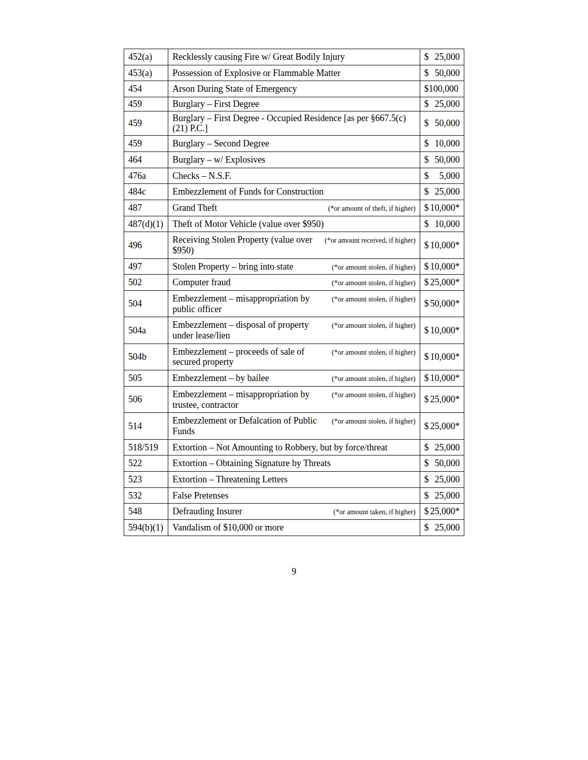| 452(a) | Recklessly causing Fire w/ Great Bodily Injury | $ 25,000 |
| 453(a) | Possession of Explosive or Flammable Matter | $ 50,000 |
| 454 | Arson During State of Emergency | $100,000 |
| 459 | Burglary – First Degree | $ 25,000 |
| 459 | Burglary – First Degree - Occupied Residence [as per §667.5(c)(21) P.C.] | $ 50,000 |
| 459 | Burglary – Second Degree | $ 10,000 |
| 464 | Burglary – w/ Explosives | $ 50,000 |
| 476a | Checks – N.S.F. | $ 5,000 |
| 484c | Embezzlement of Funds for Construction | $ 25,000 |
| 487 | Grand Theft (*or amount of theft, if higher) | $ 10,000* |
| 487(d)(1) | Theft of Motor Vehicle (value over $950) | $ 10,000 |
| 496 | Receiving Stolen Property (value over $950) (*or amount received, if higher) | $ 10,000* |
| 497 | Stolen Property – bring into state (*or amount stolen, if higher) | $ 10,000* |
| 502 | Computer fraud (*or amount stolen, if higher) | $ 25,000* |
| 504 | Embezzlement – misappropriation by public officer (*or amount stolen, if higher) | $ 50,000* |
| 504a | Embezzlement – disposal of property under lease/lien (*or amount stolen, if higher) | $ 10,000* |
| 504b | Embezzlement – proceeds of sale of secured property (*or amount stolen, if higher) | $ 10,000* |
| 505 | Embezzlement – by bailee (*or amount stolen, if higher) | $ 10,000* |
| 506 | Embezzlement – misappropriation by trustee, contractor (*or amount stolen, if higher) | $ 25,000* |
| 514 | Embezzlement or Defalcation of Public Funds (*or amount stolen, if higher) | $ 25,000* |
| 518/519 | Extortion – Not Amounting to Robbery, but by force/threat | $ 25,000 |
| 522 | Extortion – Obtaining Signature by Threats | $ 50,000 |
| 523 | Extortion – Threatening Letters | $ 25,000 |
| 532 | False Pretenses | $ 25,000 |
| 548 | Defrauding Insurer (*or amount taken, if higher) | $ 25,000* |
| 594(b)(1) | Vandalism of $10,000 or more | $ 25,000 |
9